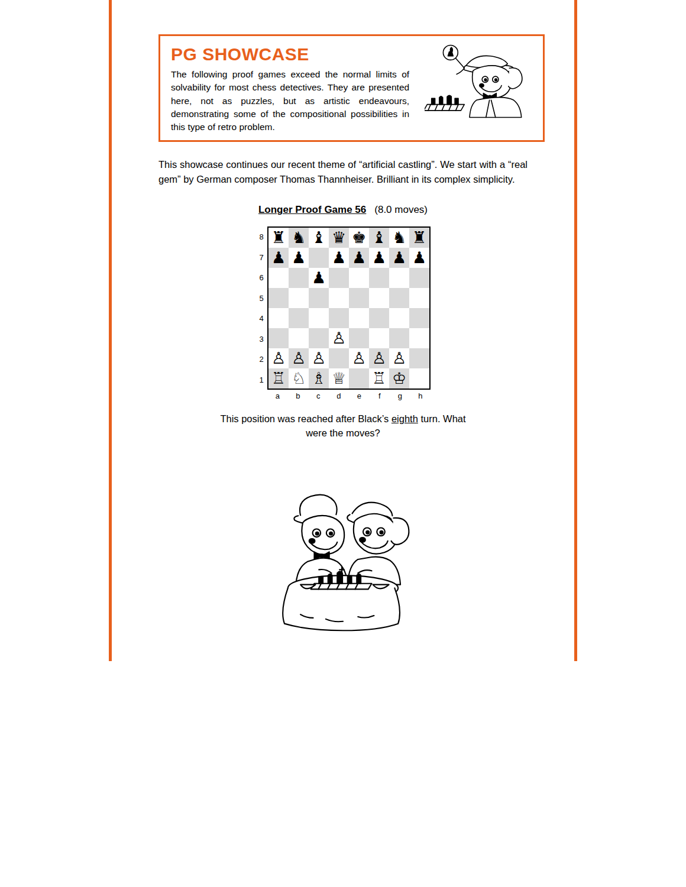PG Showcase
The following proof games exceed the normal limits of solvability for most chess detectives. They are presented here, not as puzzles, but as artistic endeavours, demonstrating some of the compositional possibilities in this type of retro problem.
This showcase continues our recent theme of “artificial castling”. We start with a “real gem” by German composer Thomas Thannheiser. Brilliant in its complex simplicity.
Longer Proof Game 56(8.0 moves)
| 8 | / ♜ / ♞ / ♝ / ♛ / ♚ / ♝ / ♞ / ♜ / / ♟ / ♟ / / ♟ / ♟ / ♟ / ♟ / ♟ / / / / ♟ / / / / / / / / / / ♙ / / / / / / ♙ / ♙ / ♙ / / ♙ / ♙ / ♙ / / / ♖ / ♘ / ♗ / ♕ / / ♖ / ♔ / / |
| 7 |
| 6 |
| 5 |
| 4 |
| 3 |
| 2 |
| 1 |
| | / a / b / c / d / e / f / g / h / |
This position was reached after Black’s eighth turn. What were the moves?